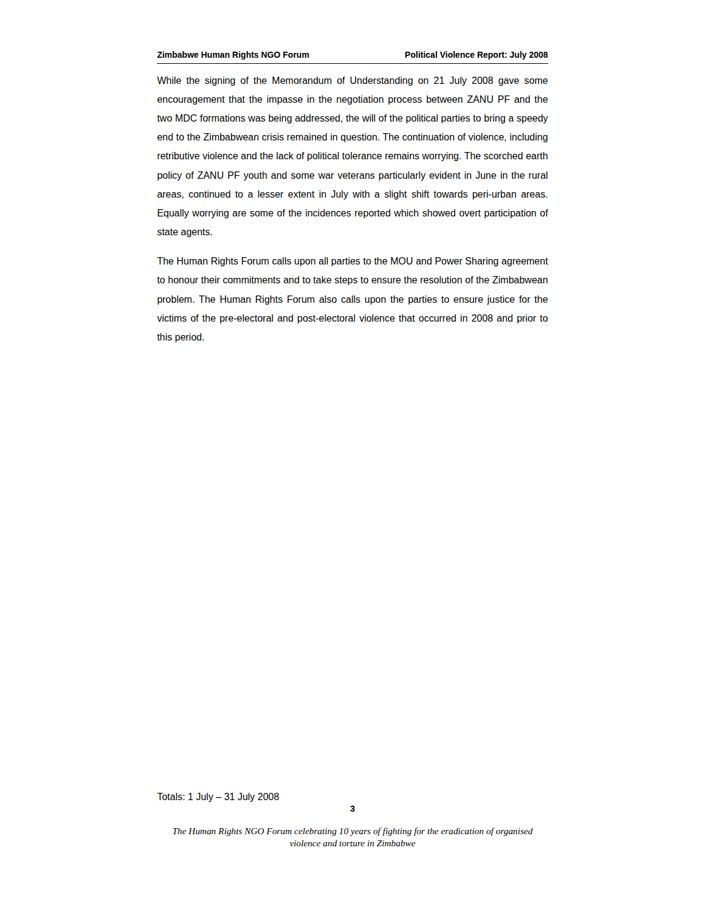Zimbabwe Human Rights NGO Forum Political Violence Report: July 2008
While the signing of the Memorandum of Understanding on 21 July 2008 gave some encouragement that the impasse in the negotiation process between ZANU PF and the two MDC formations was being addressed, the will of the political parties to bring a speedy end to the Zimbabwean crisis remained in question. The continuation of violence, including retributive violence and the lack of political tolerance remains worrying. The scorched earth policy of ZANU PF youth and some war veterans particularly evident in June in the rural areas, continued to a lesser extent in July with a slight shift towards peri-urban areas. Equally worrying are some of the incidences reported which showed overt participation of state agents.
The Human Rights Forum calls upon all parties to the MOU and Power Sharing agreement to honour their commitments and to take steps to ensure the resolution of the Zimbabwean problem. The Human Rights Forum also calls upon the parties to ensure justice for the victims of the pre-electoral and post-electoral violence that occurred in 2008 and prior to this period.
Totals: 1 July – 31 July 2008
3
The Human Rights NGO Forum celebrating 10 years of fighting for the eradication of organised violence and torture in Zimbabwe